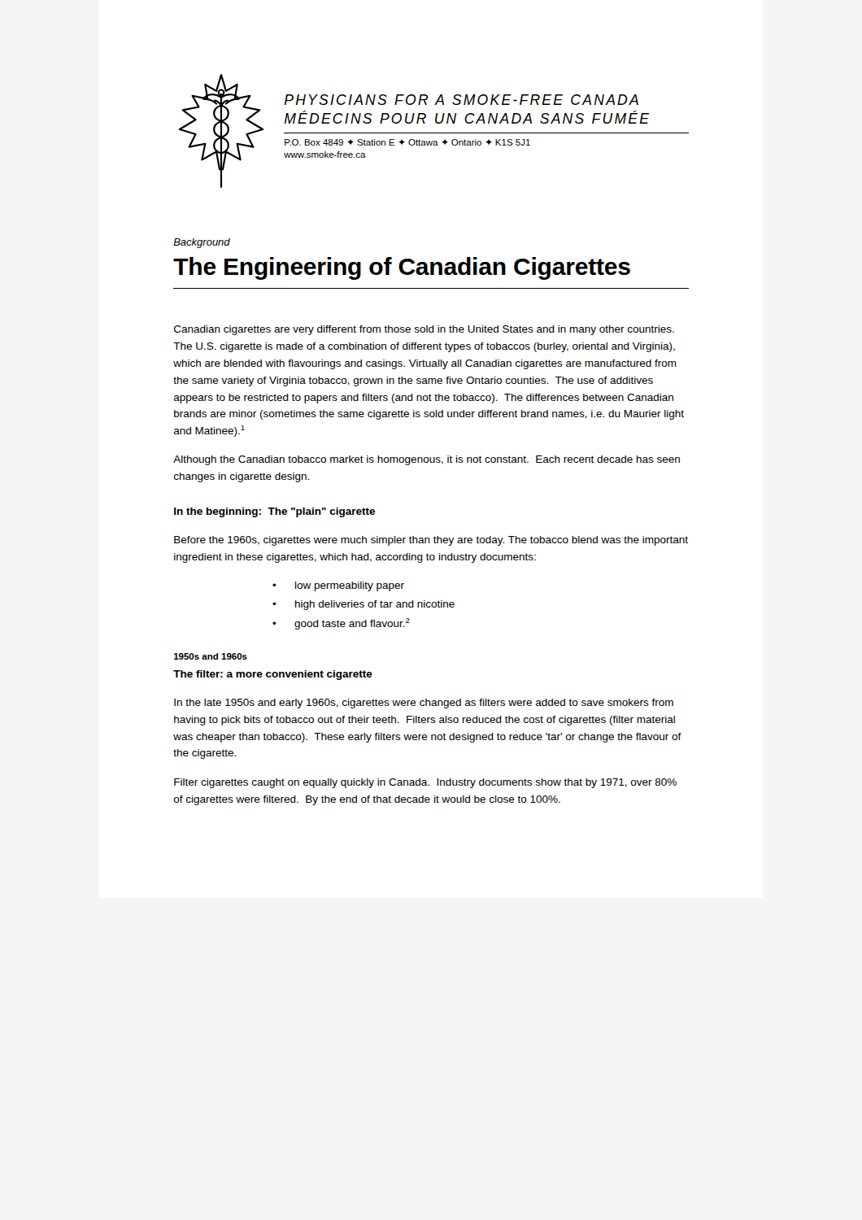PHYSICIANS FOR A SMOKE-FREE CANADA
MÉDECINS POUR UN CANADA SANS FUMÉE
P.O. Box 4849 ✦ Station E ✦ Ottawa ✦ Ontario ✦ K1S 5J1
www.smoke-free.ca
Background
The Engineering of Canadian Cigarettes
Canadian cigarettes are very different from those sold in the United States and in many other countries. The U.S. cigarette is made of a combination of different types of tobaccos (burley, oriental and Virginia), which are blended with flavourings and casings. Virtually all Canadian cigarettes are manufactured from the same variety of Virginia tobacco, grown in the same five Ontario counties. The use of additives appears to be restricted to papers and filters (and not the tobacco). The differences between Canadian brands are minor (sometimes the same cigarette is sold under different brand names, i.e. du Maurier light and Matinee).1
Although the Canadian tobacco market is homogenous, it is not constant. Each recent decade has seen changes in cigarette design.
In the beginning: The "plain" cigarette
Before the 1960s, cigarettes were much simpler than they are today. The tobacco blend was the important ingredient in these cigarettes, which had, according to industry documents:
low permeability paper
high deliveries of tar and nicotine
good taste and flavour.2
1950s and 1960s
The filter: a more convenient cigarette
In the late 1950s and early 1960s, cigarettes were changed as filters were added to save smokers from having to pick bits of tobacco out of their teeth. Filters also reduced the cost of cigarettes (filter material was cheaper than tobacco). These early filters were not designed to reduce 'tar' or change the flavour of the cigarette.
Filter cigarettes caught on equally quickly in Canada. Industry documents show that by 1971, over 80% of cigarettes were filtered. By the end of that decade it would be close to 100%.